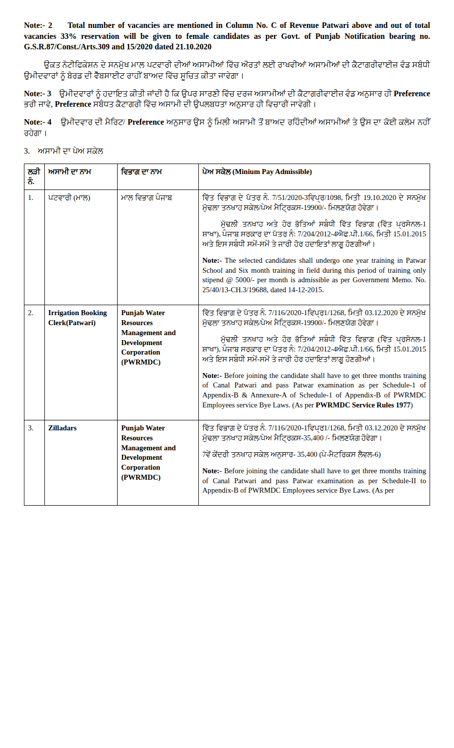Note:- 2 Total number of vacancies are mentioned in Column No. C of Revenue Patwari above and out of total vacancies 33% reservation will be given to female candidates as per Govt. of Punjab Notification bearing no. G.S.R.87/Const./Arts.309 and 15/2020 dated 21.10.2020
ਉਕਤ ਨੋਟੀਫਿਕੇਸ਼ਨ ਦੇ ਸਨਮੁੱਖ ਮਾਲ ਪਟਵਾਰੀ ਦੀਆਂ ਅਸਾਮੀਆਂ ਵਿੱਚ ਔਰਤਾਂ ਲਈ ਰਾਖਵੀਆਂ ਅਸਾਮੀਆਂ ਦੀ ਕੈਟਾਗਰੀਵਾਈਜ਼ ਵੰਡ ਸਬੰਧੀ ਉਮੀਦਵਾਰਾਂ ਨੂੰ ਬੋਰਡ ਦੀ ਵੈੱਬਸਾਈਟ ਰਾਹੀਂ ਬਾਅਦ ਵਿੱਚ ਸੂਚਿਤ ਕੀਤਾ ਜਾਵੇਗਾ।
Note:- 3 ਉਮੀਦਵਾਰਾਂ ਨੂੰ ਹਦਾਇਤ ਕੀਤੀ ਜਾਂਦੀ ਹੈ ਕਿ ਉਪਰ ਸਾਰਣੀ ਵਿੱਚ ਦਰਜ ਅਸਾਮੀਆਂ ਦੀ ਕੈਟਾਗਰੀਵਾਈਜ਼ ਵੰਡ ਅਨੁਸਾਰ ਹੀ Preference ਭਰੀ ਜਾਵੇ, Preference ਸਬੰਧਤ ਕੈਟਾਗਰੀ ਵਿੱਚ ਅਸਾਮੀ ਦੀ ਉਪਲਬਧਤਾ ਅਨੁਸਾਰ ਹੀ ਵਿਚਾਰੀ ਜਾਵੇਗੀ।
Note:- 4 ਉਮੀਦਵਾਰ ਦੀ ਮੈਰਿਟ/ Preference ਅਨੁਸਾਰ ਉਸ ਨੂੰ ਮਿਲੀ ਅਸਾਮੀ ਤੋਂ ਬਾਅਦ ਰਹਿੰਦੀਆਂ ਅਸਾਮੀਆਂ ਤੇ ਉਸ ਦਾ ਕੋਈ ਕਲੇਮ ਨਹੀਂ ਰਹੇਗਾ।
3. ਅਸਾਮੀ ਦਾ ਪੇਅ ਸਕੇਲ
| ਲੜੀ ਨੰ. | ਅਸਾਮੀ ਦਾ ਨਾਮ | ਵਿਭਾਗ ਦਾ ਨਾਮ | ਪੇਅ ਸਕੇਲ (Minium Pay Admissible) |
| --- | --- | --- | --- |
| 1. | ਪਟਵਾਰੀ (ਮਾਲ) | ਮਾਲ ਵਿਭਾਗ ਪੰਜਾਬ | ਵਿੱਤ ਵਿਭਾਗ ਦੇ ਪੱਤਰ ਨੰ. 7/51/2020-3ਵਿਪ੍ਰ/1098, ਮਿਤੀ 19.10.2020 ਦੇ ਸਨਮੁੱਖ ਮੁੱਢਲਾ ਤਨਖਾਹ ਸਕੇਲ/ਪੇਅ ਮੈਟ੍ਰਿਕਸ-19900/- ਮਿਲਣਯੋਗ ਹੋਵੇਗਾ। ਮੁੱਢਲੀ ਤਨਖਾਹ ਅਤੇ ਹੋਰ ਭੱਤਿਆਂ ਸਬੰਧੀ ਵਿੱਤ ਵਿਭਾਗ (ਵਿੱਤ ਪ੍ਰਸੋਨਲ-1 ਸ਼ਾਖਾ), ਪੰਜਾਬ ਸਰਕਾਰ ਦਾ ਪੱਤਰ ਨੰ: 7/204/2012-4ਐਫ.ਪੀ.1/66, ਮਿਤੀ 15.01.2015 ਅਤੇ ਇਸ ਸਬੰਧੀ ਸਮੇਂ-ਸਮੇਂ ਤੇ ਜਾਰੀ ਹੋਰ ਹਦਾਇਤਾਂ ਲਾਗੂ ਹੋਣਗੀਆਂ। Note:- The selected candidates shall undergo one year training in Patwar School and Six month training in field during this period of training only stipend @ 5000/- per month is admissible as per Government Memo. No. 25/40/13-CH.3/19688, dated 14-12-2015. |
| 2. | Irrigation Booking Clerk(Patwari) | Punjab Water Resources Management and Development Corporation (PWRMDC) | ਵਿੱਤ ਵਿਭਾਗ ਦੇ ਪੱਤਰ ਨੰ. 7/116/2020-1ਵਿਪ੍ਰ1/1268, ਮਿਤੀ 03.12.2020 ਦੇ ਸਨਮੁੱਖ ਮੁੱਢਲਾ ਤਨਖਾਹ ਸਕੇਲ/ਪੇਅ ਮੈਟ੍ਰਿਕਸ-19900/- ਮਿਲਣਯੋਗ ਹੋਵੇਗਾ। ਮੁੱਢਲੀ ਤਨਖਾਹ ਅਤੇ ਹੋਰ ਭੱਤਿਆਂ ਸਬੰਧੀ ਵਿੱਤ ਵਿਭਾਗ (ਵਿੱਤ ਪ੍ਰਸੋਨਲ-1 ਸ਼ਾਖਾ), ਪੰਜਾਬ ਸਰਕਾਰ ਦਾ ਪੱਤਰ ਨੰ: 7/204/2012-4ਐਫ.ਪੀ.1/66, ਮਿਤੀ 15.01.2015 ਅਤੇ ਇਸ ਸਬੰਧੀ ਸਮੇਂ-ਸਮੇਂ ਤੇ ਜਾਰੀ ਹੋਰ ਹਦਾਇਤਾਂ ਲਾਗੂ ਹੋਣਗੀਆਂ। Note:- Before joining the candidate shall have to get three months training of Canal Patwari and pass Patwar examination as per Schedule-1 of Appendix-B & Annexure-A of Schedule-1 of Appendix-B of PWRMDC Employees service Bye Laws. (As per PWRMDC Service Rules 1977 ) |
| 3. | Zilladars | Punjab Water Resources Management and Development Corporation (PWRMDC) | ਵਿੱਤ ਵਿਭਾਗ ਦੇ ਪੱਤਰ ਨੰ. 7/116/2020-1ਵਿਪ੍ਰ1/1268, ਮਿਤੀ 03.12.2020 ਦੇ ਸਨਮੁੱਖ ਮੁੱਢਲਾ ਤਨਖਾਹ ਸਕੇਲ/ਪੇਅ ਮੈਟ੍ਰਿਕਸ-35,400 /- ਮਿਲਣਯੋਗ ਹੋਵੇਗਾ। 7ਵੇਂ ਕੇਂਦਰੀ ਤਨਖਾਹ ਸਕੇਲ ਅਨੁਸਾਰ- 35,400 (ਪੇ-ਮੈਟਰਿਕਸ ਲੈਵਲ-6) Note:- Before joining the candidate shall have to get three months training of Canal Patwari and pass Patwar examination as per Schedule-II to Appendix-B of PWRMDC Employees service Bye Laws. (As per |